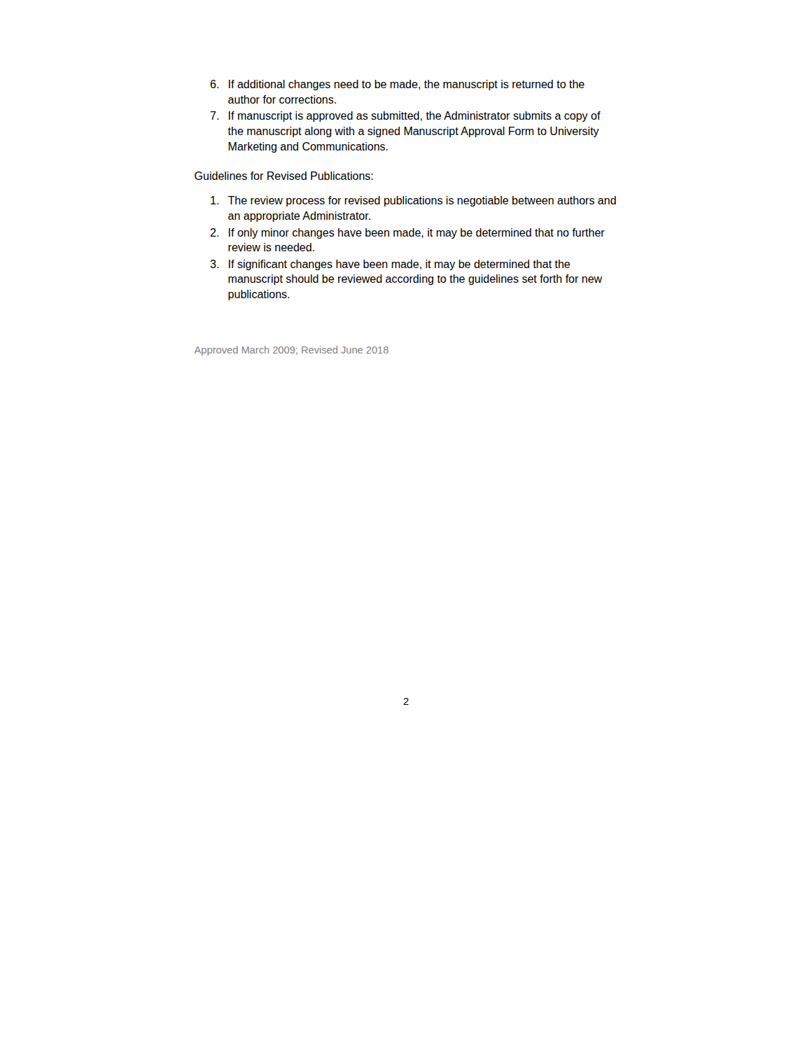If additional changes need to be made, the manuscript is returned to the author for corrections.
If manuscript is approved as submitted, the Administrator submits a copy of the manuscript along with a signed Manuscript Approval Form to University Marketing and Communications.
Guidelines for Revised Publications:
The review process for revised publications is negotiable between authors and an appropriate Administrator.
If only minor changes have been made, it may be determined that no further review is needed.
If significant changes have been made, it may be determined that the manuscript should be reviewed according to the guidelines set forth for new publications.
Approved March 2009; Revised June 2018
2